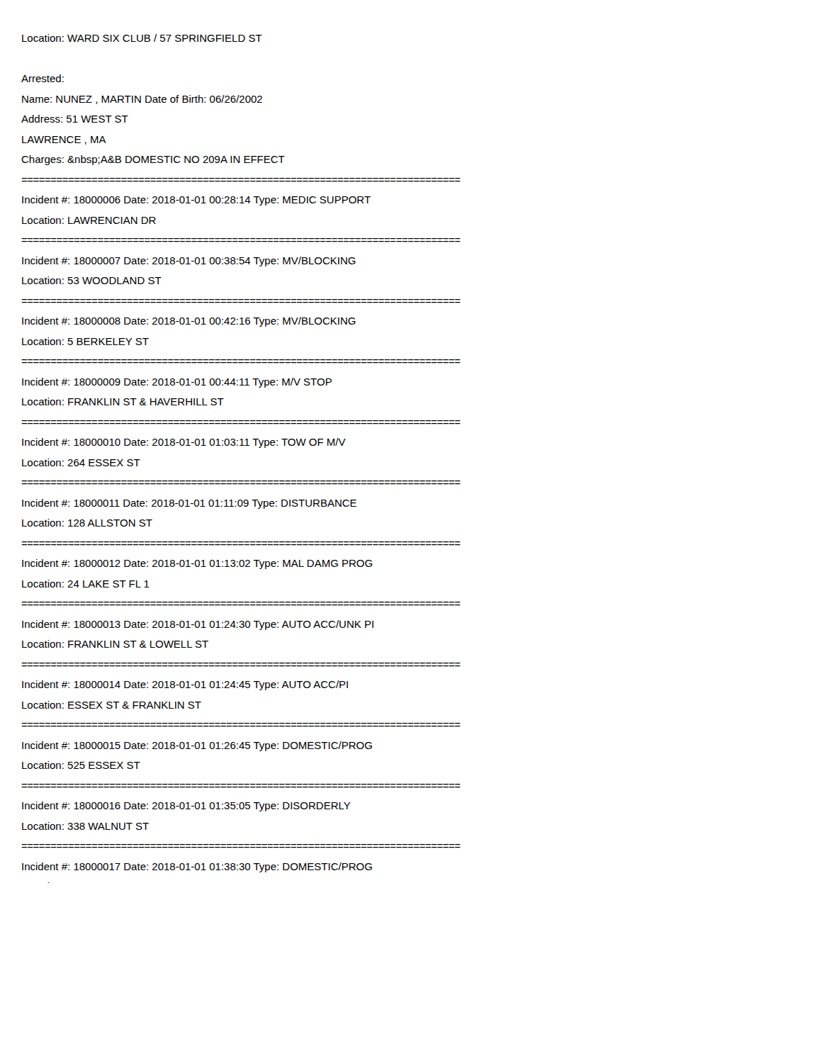Location: WARD SIX CLUB / 57 SPRINGFIELD ST
Arrested:
Name: NUNEZ , MARTIN Date of Birth: 06/26/2002
Address: 51 WEST ST
LAWRENCE , MA
Charges: &nbsp;A&B DOMESTIC NO 209A IN EFFECT
===========================================================================
Incident #: 18000006 Date: 2018-01-01 00:28:14 Type: MEDIC SUPPORT
Location: LAWRENCIAN DR
===========================================================================
Incident #: 18000007 Date: 2018-01-01 00:38:54 Type: MV/BLOCKING
Location: 53 WOODLAND ST
===========================================================================
Incident #: 18000008 Date: 2018-01-01 00:42:16 Type: MV/BLOCKING
Location: 5 BERKELEY ST
===========================================================================
Incident #: 18000009 Date: 2018-01-01 00:44:11 Type: M/V STOP
Location: FRANKLIN ST & HAVERHILL ST
===========================================================================
Incident #: 18000010 Date: 2018-01-01 01:03:11 Type: TOW OF M/V
Location: 264 ESSEX ST
===========================================================================
Incident #: 18000011 Date: 2018-01-01 01:11:09 Type: DISTURBANCE
Location: 128 ALLSTON ST
===========================================================================
Incident #: 18000012 Date: 2018-01-01 01:13:02 Type: MAL DAMG PROG
Location: 24 LAKE ST FL 1
===========================================================================
Incident #: 18000013 Date: 2018-01-01 01:24:30 Type: AUTO ACC/UNK PI
Location: FRANKLIN ST & LOWELL ST
===========================================================================
Incident #: 18000014 Date: 2018-01-01 01:24:45 Type: AUTO ACC/PI
Location: ESSEX ST & FRANKLIN ST
===========================================================================
Incident #: 18000015 Date: 2018-01-01 01:26:45 Type: DOMESTIC/PROG
Location: 525 ESSEX ST
===========================================================================
Incident #: 18000016 Date: 2018-01-01 01:35:05 Type: DISORDERLY
Location: 338 WALNUT ST
===========================================================================
Incident #: 18000017 Date: 2018-01-01 01:38:30 Type: DOMESTIC/PROG
Location: 47 BERKELEY ST FL 3